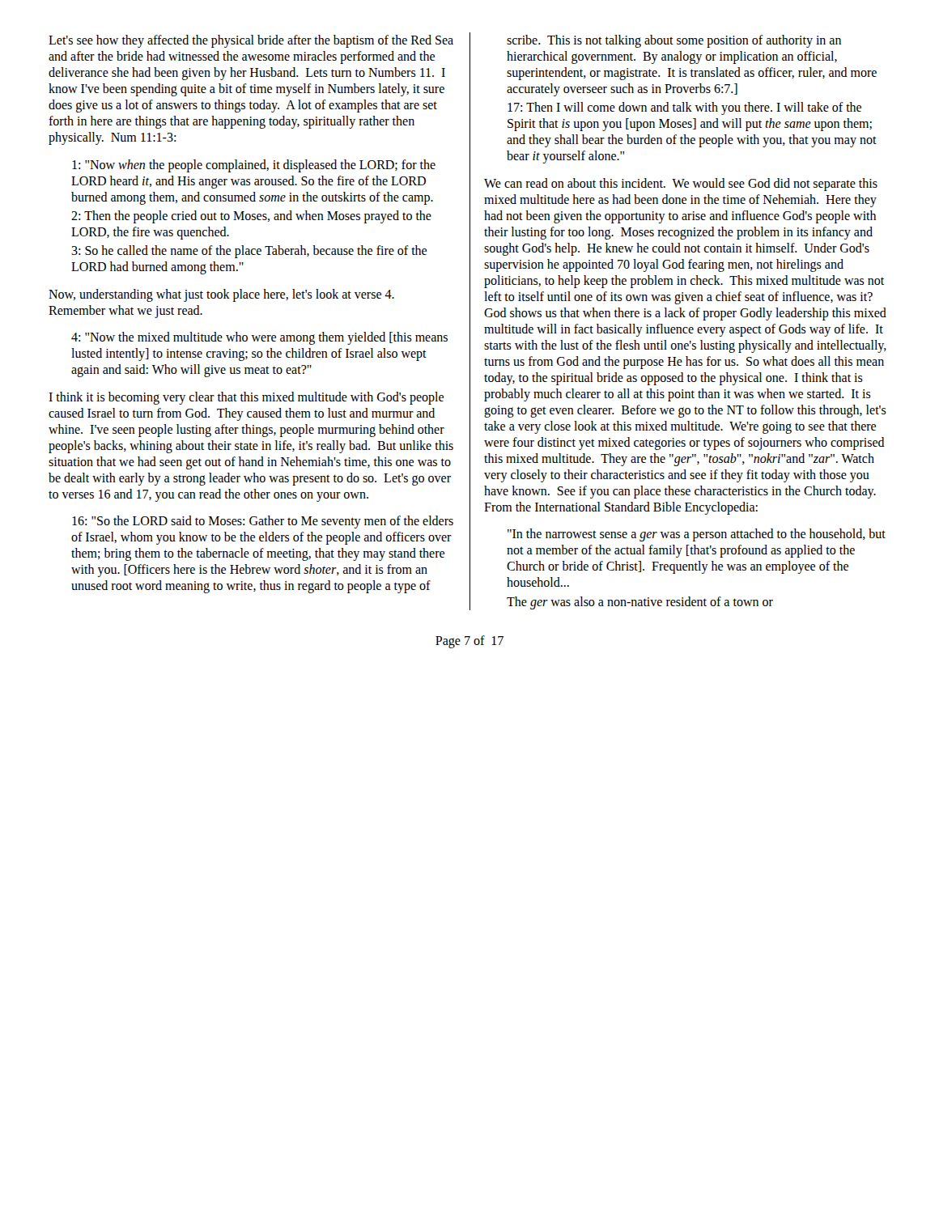Let's see how they affected the physical bride after the baptism of the Red Sea and after the bride had witnessed the awesome miracles performed and the deliverance she had been given by her Husband. Lets turn to Numbers 11. I know I've been spending quite a bit of time myself in Numbers lately, it sure does give us a lot of answers to things today. A lot of examples that are set forth in here are things that are happening today, spiritually rather then physically. Num 11:1-3:
1: "Now when the people complained, it displeased the LORD; for the LORD heard it, and His anger was aroused. So the fire of the LORD burned among them, and consumed some in the outskirts of the camp.
2: Then the people cried out to Moses, and when Moses prayed to the LORD, the fire was quenched.
3: So he called the name of the place Taberah, because the fire of the LORD had burned among them."
Now, understanding what just took place here, let's look at verse 4. Remember what we just read.
4: "Now the mixed multitude who were among them yielded [this means lusted intently] to intense craving; so the children of Israel also wept again and said: Who will give us meat to eat?"
I think it is becoming very clear that this mixed multitude with God's people caused Israel to turn from God. They caused them to lust and murmur and whine. I've seen people lusting after things, people murmuring behind other people's backs, whining about their state in life, it's really bad. But unlike this situation that we had seen get out of hand in Nehemiah's time, this one was to be dealt with early by a strong leader who was present to do so. Let's go over to verses 16 and 17, you can read the other ones on your own.
16: "So the LORD said to Moses: Gather to Me seventy men of the elders of Israel, whom you know to be the elders of the people and officers over them; bring them to the tabernacle of meeting, that they may stand there with you. [Officers here is the Hebrew word shoter, and it is from an unused root word meaning to write, thus in regard to people a type of scribe. This is not talking about some position of authority in an hierarchical government. By analogy or implication an official, superintendent, or magistrate. It is translated as officer, ruler, and more accurately overseer such as in Proverbs 6:7.]
17: Then I will come down and talk with you there. I will take of the Spirit that is upon you [upon Moses] and will put the same upon them; and they shall bear the burden of the people with you, that you may not bear it yourself alone."
We can read on about this incident. We would see God did not separate this mixed multitude here as had been done in the time of Nehemiah. Here they had not been given the opportunity to arise and influence God's people with their lusting for too long. Moses recognized the problem in its infancy and sought God's help. He knew he could not contain it himself. Under God's supervision he appointed 70 loyal God fearing men, not hirelings and politicians, to help keep the problem in check. This mixed multitude was not left to itself until one of its own was given a chief seat of influence, was it? God shows us that when there is a lack of proper Godly leadership this mixed multitude will in fact basically influence every aspect of Gods way of life. It starts with the lust of the flesh until one's lusting physically and intellectually, turns us from God and the purpose He has for us. So what does all this mean today, to the spiritual bride as opposed to the physical one. I think that is probably much clearer to all at this point than it was when we started. It is going to get even clearer. Before we go to the NT to follow this through, let's take a very close look at this mixed multitude. We're going to see that there were four distinct yet mixed categories or types of sojourners who comprised this mixed multitude. They are the "ger", "tosab", "nokri"and "zar". Watch very closely to their characteristics and see if they fit today with those you have known. See if you can place these characteristics in the Church today. From the International Standard Bible Encyclopedia:
"In the narrowest sense a ger was a person attached to the household, but not a member of the actual family [that's profound as applied to the Church or bride of Christ]. Frequently he was an employee of the household...
The ger was also a non-native resident of a town or
Page 7 of 17